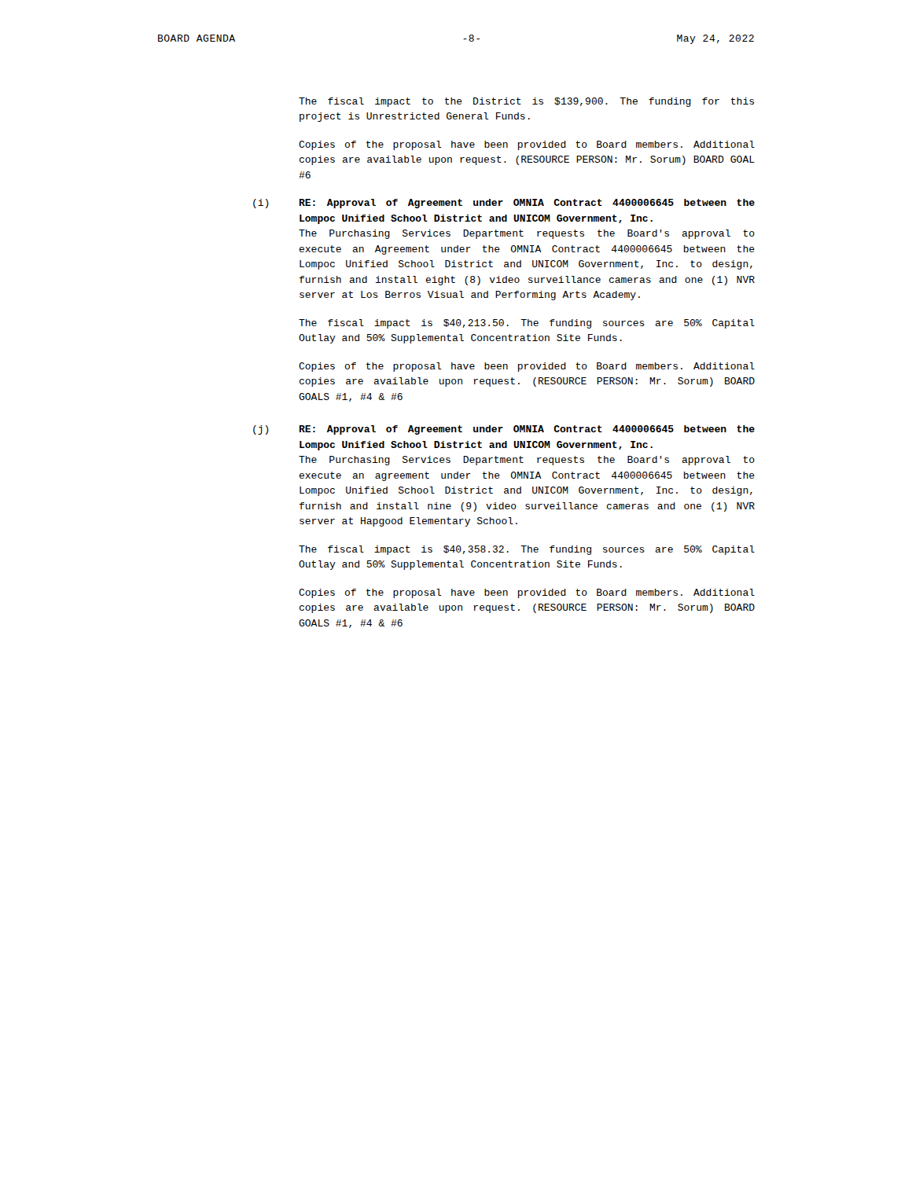BOARD AGENDA
-8-
May 24, 2022
The fiscal impact to the District is $139,900. The funding for this project is Unrestricted General Funds.
Copies of the proposal have been provided to Board members. Additional copies are available upon request. (RESOURCE PERSON: Mr. Sorum) BOARD GOAL #6
(i)
RE: Approval of Agreement under OMNIA Contract 4400006645 between the Lompoc Unified School District and UNICOM Government, Inc.
The Purchasing Services Department requests the Board's approval to execute an Agreement under the OMNIA Contract 4400006645 between the Lompoc Unified School District and UNICOM Government, Inc. to design, furnish and install eight (8) video surveillance cameras and one (1) NVR server at Los Berros Visual and Performing Arts Academy.
The fiscal impact is $40,213.50. The funding sources are 50% Capital Outlay and 50% Supplemental Concentration Site Funds.
Copies of the proposal have been provided to Board members. Additional copies are available upon request. (RESOURCE PERSON: Mr. Sorum) BOARD GOALS #1, #4 & #6
(j)
RE: Approval of Agreement under OMNIA Contract 4400006645 between the Lompoc Unified School District and UNICOM Government, Inc.
The Purchasing Services Department requests the Board's approval to execute an agreement under the OMNIA Contract 4400006645 between the Lompoc Unified School District and UNICOM Government, Inc. to design, furnish and install nine (9) video surveillance cameras and one (1) NVR server at Hapgood Elementary School.
The fiscal impact is $40,358.32. The funding sources are 50% Capital Outlay and 50% Supplemental Concentration Site Funds.
Copies of the proposal have been provided to Board members. Additional copies are available upon request. (RESOURCE PERSON: Mr. Sorum) BOARD GOALS #1, #4 & #6